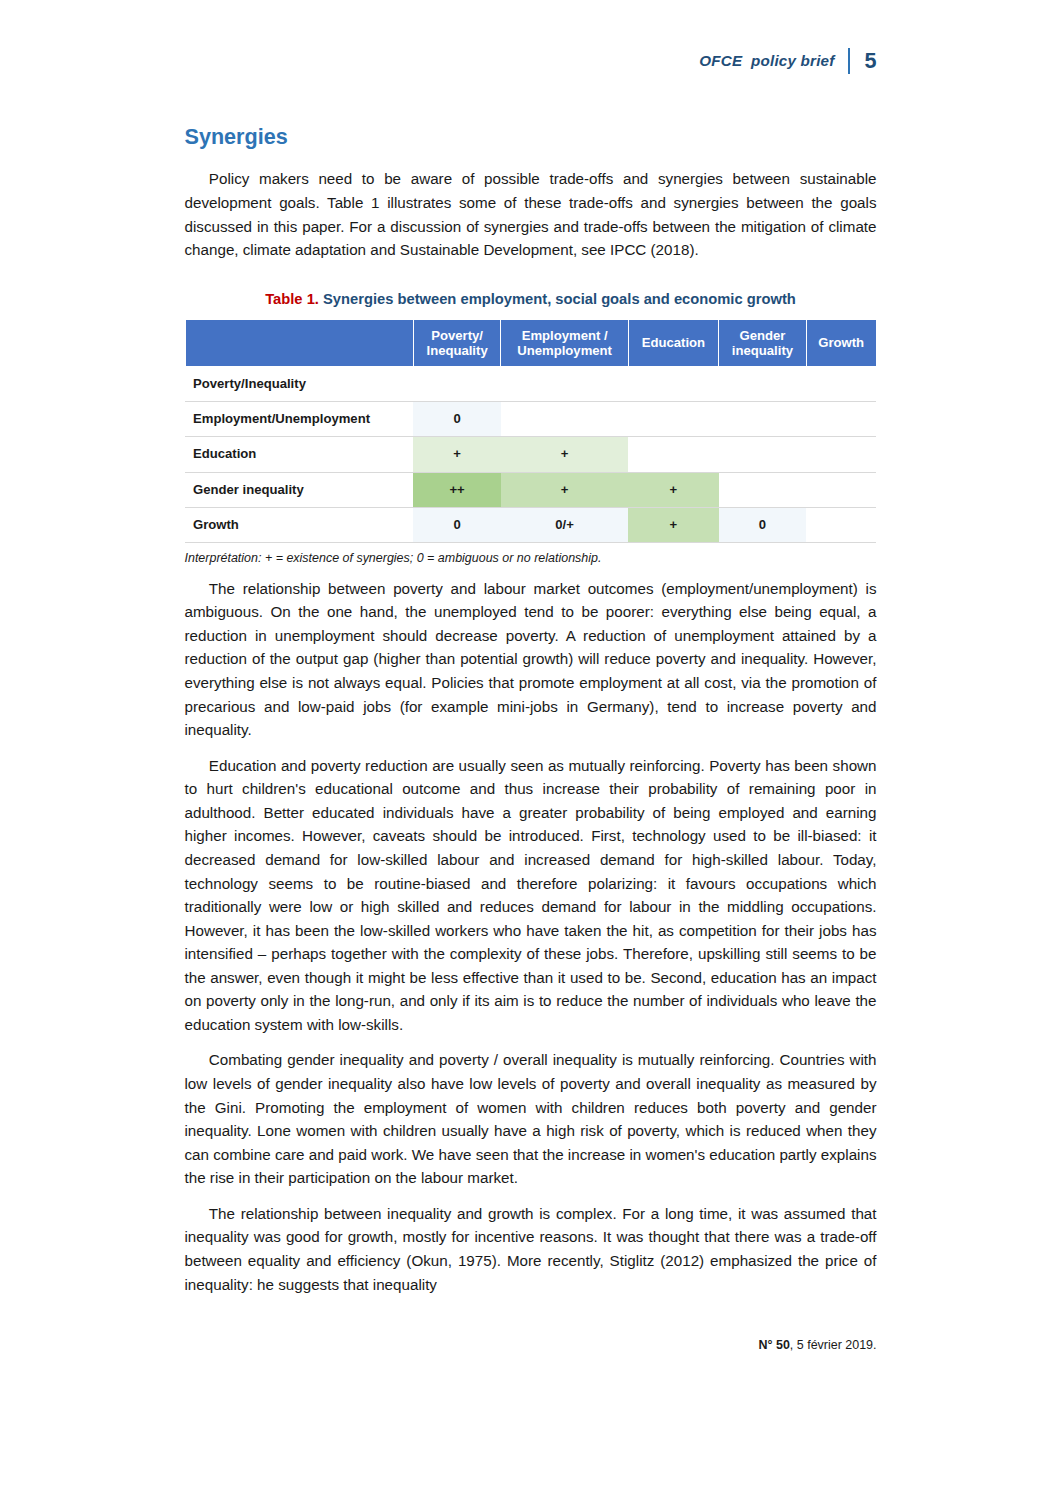OFCE policy brief 5
Synergies
Policy makers need to be aware of possible trade-offs and synergies between sustainable development goals. Table 1 illustrates some of these trade-offs and synergies between the goals discussed in this paper. For a discussion of synergies and trade-offs between the mitigation of climate change, climate adaptation and Sustainable Development, see IPCC (2018).
Table 1. Synergies between employment, social goals and economic growth
| | Poverty/ Inequality | Employment / Unemployment | Education | Gender inequality | Growth |
| --- | --- | --- | --- | --- | --- |
| Poverty/Inequality | | | | | |
| Employment/Unemployment | 0 | | | | |
| Education | + | + | | | |
| Gender inequality | ++ | + | + | | |
| Growth | 0 | 0/+ | + | 0 | |
Interprétation: + = existence of synergies; 0 = ambiguous or no relationship.
The relationship between poverty and labour market outcomes (employment/unemployment) is ambiguous. On the one hand, the unemployed tend to be poorer: everything else being equal, a reduction in unemployment should decrease poverty. A reduction of unemployment attained by a reduction of the output gap (higher than potential growth) will reduce poverty and inequality. However, everything else is not always equal. Policies that promote employment at all cost, via the promotion of precarious and low-paid jobs (for example mini-jobs in Germany), tend to increase poverty and inequality.
Education and poverty reduction are usually seen as mutually reinforcing. Poverty has been shown to hurt children's educational outcome and thus increase their probability of remaining poor in adulthood. Better educated individuals have a greater probability of being employed and earning higher incomes. However, caveats should be introduced. First, technology used to be ill-biased: it decreased demand for low-skilled labour and increased demand for high-skilled labour. Today, technology seems to be routine-biased and therefore polarizing: it favours occupations which traditionally were low or high skilled and reduces demand for labour in the middling occupations. However, it has been the low-skilled workers who have taken the hit, as competition for their jobs has intensified – perhaps together with the complexity of these jobs. Therefore, upskilling still seems to be the answer, even though it might be less effective than it used to be. Second, education has an impact on poverty only in the long-run, and only if its aim is to reduce the number of individuals who leave the education system with low-skills.
Combating gender inequality and poverty / overall inequality is mutually reinforcing. Countries with low levels of gender inequality also have low levels of poverty and overall inequality as measured by the Gini. Promoting the employment of women with children reduces both poverty and gender inequality. Lone women with children usually have a high risk of poverty, which is reduced when they can combine care and paid work. We have seen that the increase in women's education partly explains the rise in their participation on the labour market.
The relationship between inequality and growth is complex. For a long time, it was assumed that inequality was good for growth, mostly for incentive reasons. It was thought that there was a trade-off between equality and efficiency (Okun, 1975). More recently, Stiglitz (2012) emphasized the price of inequality: he suggests that inequality
N° 50, 5 février 2019.